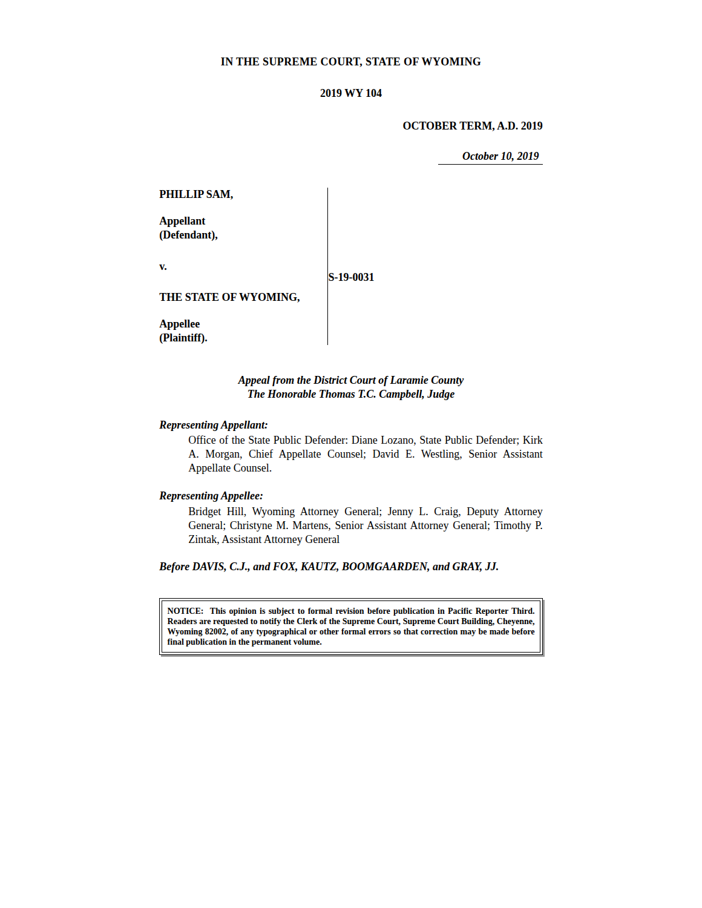IN THE SUPREME COURT, STATE OF WYOMING
2019 WY 104
OCTOBER TERM, A.D. 2019
October 10, 2019
| PHILLIP SAM, Appellant (Defendant), v. THE STATE OF WYOMING, Appellee (Plaintiff). | S-19-0031 |
Appeal from the District Court of Laramie County
The Honorable Thomas T.C. Campbell, Judge
Representing Appellant:
Office of the State Public Defender: Diane Lozano, State Public Defender; Kirk A. Morgan, Chief Appellate Counsel; David E. Westling, Senior Assistant Appellate Counsel.
Representing Appellee:
Bridget Hill, Wyoming Attorney General; Jenny L. Craig, Deputy Attorney General; Christyne M. Martens, Senior Assistant Attorney General; Timothy P. Zintak, Assistant Attorney General
Before DAVIS, C.J., and FOX, KAUTZ, BOOMGAARDEN, and GRAY, JJ.
NOTICE: This opinion is subject to formal revision before publication in Pacific Reporter Third. Readers are requested to notify the Clerk of the Supreme Court, Supreme Court Building, Cheyenne, Wyoming 82002, of any typographical or other formal errors so that correction may be made before final publication in the permanent volume.